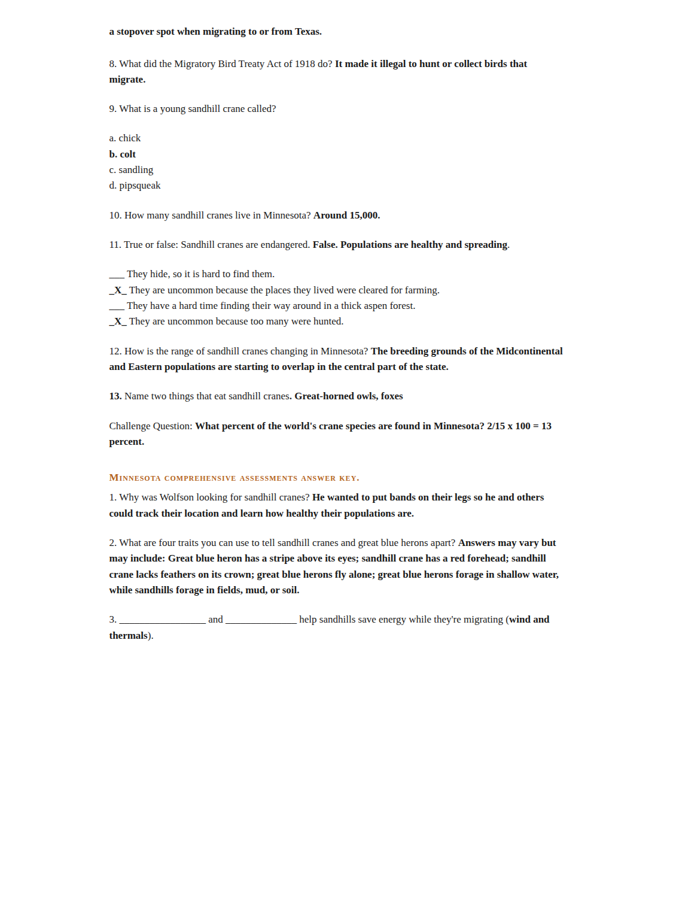a stopover spot when migrating to or from Texas.
8. What did the Migratory Bird Treaty Act of 1918 do? It made it illegal to hunt or collect birds that migrate.
9. What is a young sandhill crane called?
a. chick
b. colt
c. sandling
d. pipsqueak
10. How many sandhill cranes live in Minnesota? Around 15,000.
11. True or false: Sandhill cranes are endangered. False. Populations are healthy and spreading.
___ They hide, so it is hard to find them.
_X_ They are uncommon because the places they lived were cleared for farming.
___ They have a hard time finding their way around in a thick aspen forest.
_X_ They are uncommon because too many were hunted.
12. How is the range of sandhill cranes changing in Minnesota? The breeding grounds of the Midcontinental and Eastern populations are starting to overlap in the central part of the state.
13. Name two things that eat sandhill cranes. Great-horned owls, foxes
Challenge Question: What percent of the world's crane species are found in Minnesota? 2/15 x 100 = 13 percent.
Minnesota comprehensive assessments answer key.
1. Why was Wolfson looking for sandhill cranes? He wanted to put bands on their legs so he and others could track their location and learn how healthy their populations are.
2. What are four traits you can use to tell sandhill cranes and great blue herons apart? Answers may vary but may include: Great blue heron has a stripe above its eyes; sandhill crane has a red forehead; sandhill crane lacks feathers on its crown; great blue herons fly alone; great blue herons forage in shallow water, while sandhills forage in fields, mud, or soil.
3. _________________ and ______________ help sandhills save energy while they're migrating (wind and thermals).